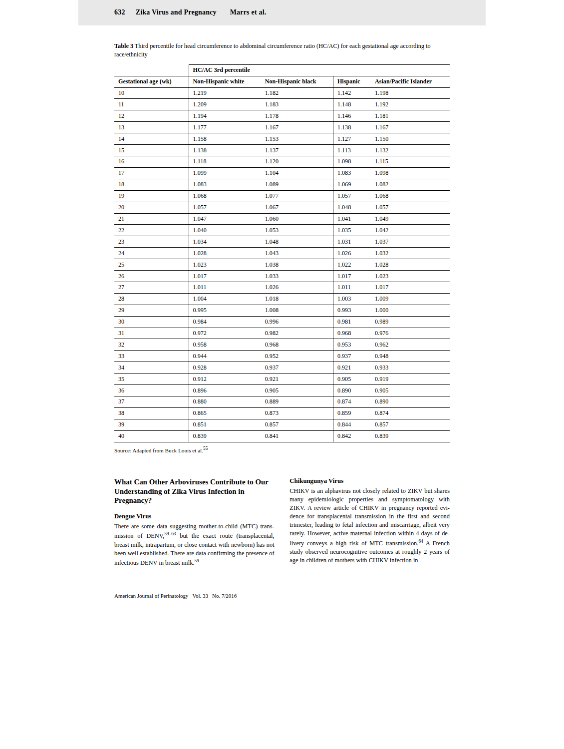632 Zika Virus and Pregnancy Marrs et al.
Table 3 Third percentile for head circumference to abdominal circumference ratio (HC/AC) for each gestational age according to race/ethnicity
| | HC/AC 3rd percentile |
| --- | --- |
| Gestational age (wk) | Non-Hispanic white | Non-Hispanic black | Hispanic | Asian/Pacific Islander |
| 10 | 1.219 | 1.182 | 1.142 | 1.198 |
| 11 | 1.209 | 1.183 | 1.148 | 1.192 |
| 12 | 1.194 | 1.178 | 1.146 | 1.181 |
| 13 | 1.177 | 1.167 | 1.138 | 1.167 |
| 14 | 1.158 | 1.153 | 1.127 | 1.150 |
| 15 | 1.138 | 1.137 | 1.113 | 1.132 |
| 16 | 1.118 | 1.120 | 1.098 | 1.115 |
| 17 | 1.099 | 1.104 | 1.083 | 1.098 |
| 18 | 1.083 | 1.089 | 1.069 | 1.082 |
| 19 | 1.068 | 1.077 | 1.057 | 1.068 |
| 20 | 1.057 | 1.067 | 1.048 | 1.057 |
| 21 | 1.047 | 1.060 | 1.041 | 1.049 |
| 22 | 1.040 | 1.053 | 1.035 | 1.042 |
| 23 | 1.034 | 1.048 | 1.031 | 1.037 |
| 24 | 1.028 | 1.043 | 1.026 | 1.032 |
| 25 | 1.023 | 1.038 | 1.022 | 1.028 |
| 26 | 1.017 | 1.033 | 1.017 | 1.023 |
| 27 | 1.011 | 1.026 | 1.011 | 1.017 |
| 28 | 1.004 | 1.018 | 1.003 | 1.009 |
| 29 | 0.995 | 1.008 | 0.993 | 1.000 |
| 30 | 0.984 | 0.996 | 0.981 | 0.989 |
| 31 | 0.972 | 0.982 | 0.968 | 0.976 |
| 32 | 0.958 | 0.968 | 0.953 | 0.962 |
| 33 | 0.944 | 0.952 | 0.937 | 0.948 |
| 34 | 0.928 | 0.937 | 0.921 | 0.933 |
| 35 | 0.912 | 0.921 | 0.905 | 0.919 |
| 36 | 0.896 | 0.905 | 0.890 | 0.905 |
| 37 | 0.880 | 0.889 | 0.874 | 0.890 |
| 38 | 0.865 | 0.873 | 0.859 | 0.874 |
| 39 | 0.851 | 0.857 | 0.844 | 0.857 |
| 40 | 0.839 | 0.841 | 0.842 | 0.839 |
Source: Adapted from Buck Louis et al.55
What Can Other Arboviruses Contribute to Our Understanding of Zika Virus Infection in Pregnancy?
Dengue Virus
There are some data suggesting mother-to-child (MTC) transmission of DENV,59–63 but the exact route (transplacental, breast milk, intrapartum, or close contact with newborn) has not been well established. There are data confirming the presence of infectious DENV in breast milk.59
Chikungunya Virus
CHIKV is an alphavirus not closely related to ZIKV but shares many epidemiologic properties and symptomatology with ZIKV. A review article of CHIKV in pregnancy reported evidence for transplacental transmission in the first and second trimester, leading to fetal infection and miscarriage, albeit very rarely. However, active maternal infection within 4 days of delivery conveys a high risk of MTC transmission.64 A French study observed neurocognitive outcomes at roughly 2 years of age in children of mothers with CHIKV infection in
American Journal of Perinatology Vol. 33 No. 7/2016